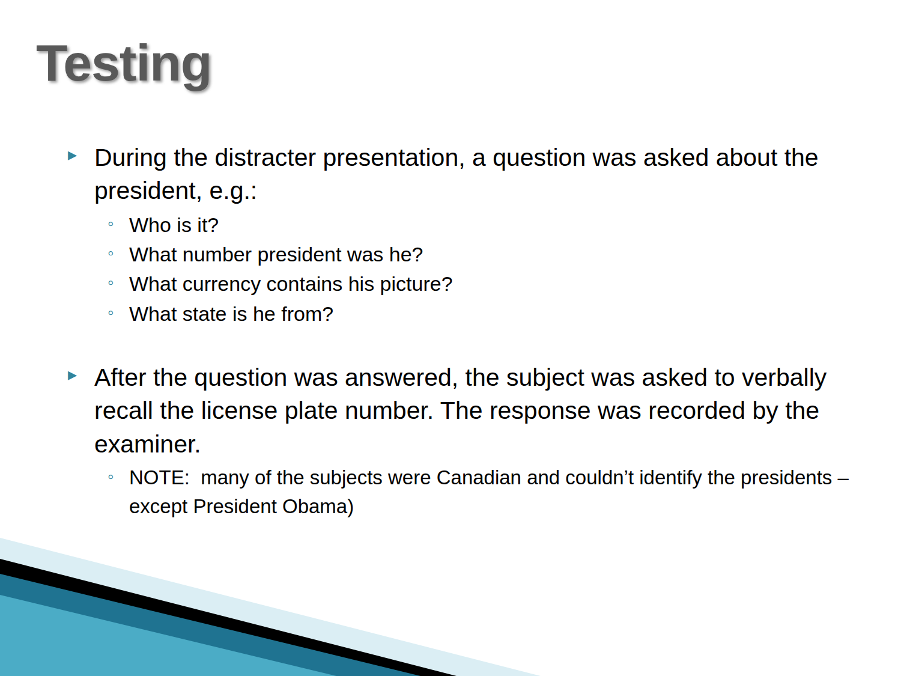Testing
During the distracter presentation, a question was asked about the president, e.g.:
Who is it?
What number president was he?
What currency contains his picture?
What state is he from?
After the question was answered, the subject was asked to verbally recall the license plate number. The response was recorded by the examiner.
NOTE: many of the subjects were Canadian and couldn’t identify the presidents – except President Obama)